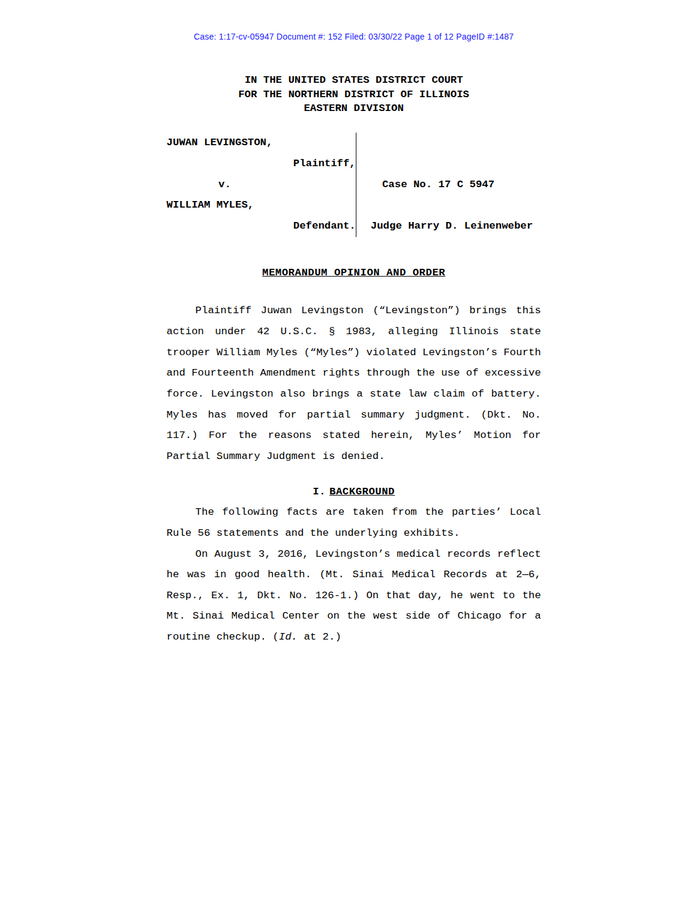Case: 1:17-cv-05947 Document #: 152 Filed: 03/30/22 Page 1 of 12 PageID #:1487
IN THE UNITED STATES DISTRICT COURT
FOR THE NORTHERN DISTRICT OF ILLINOIS
EASTERN DIVISION
| JUWAN LEVINGSTON, Plaintiff, v. WILLIAM MYLES, Defendant. | Case No. 17 C 5947 Judge Harry D. Leinenweber |
MEMORANDUM OPINION AND ORDER
Plaintiff Juwan Levingston (“Levingston”) brings this action under 42 U.S.C. § 1983, alleging Illinois state trooper William Myles (“Myles”) violated Levingston’s Fourth and Fourteenth Amendment rights through the use of excessive force. Levingston also brings a state law claim of battery. Myles has moved for partial summary judgment. (Dkt. No. 117.) For the reasons stated herein, Myles’ Motion for Partial Summary Judgment is denied.
I. BACKGROUND
The following facts are taken from the parties’ Local Rule 56 statements and the underlying exhibits.
On August 3, 2016, Levingston’s medical records reflect he was in good health. (Mt. Sinai Medical Records at 2—6, Resp., Ex. 1, Dkt. No. 126-1.) On that day, he went to the Mt. Sinai Medical Center on the west side of Chicago for a routine checkup. (Id. at 2.)